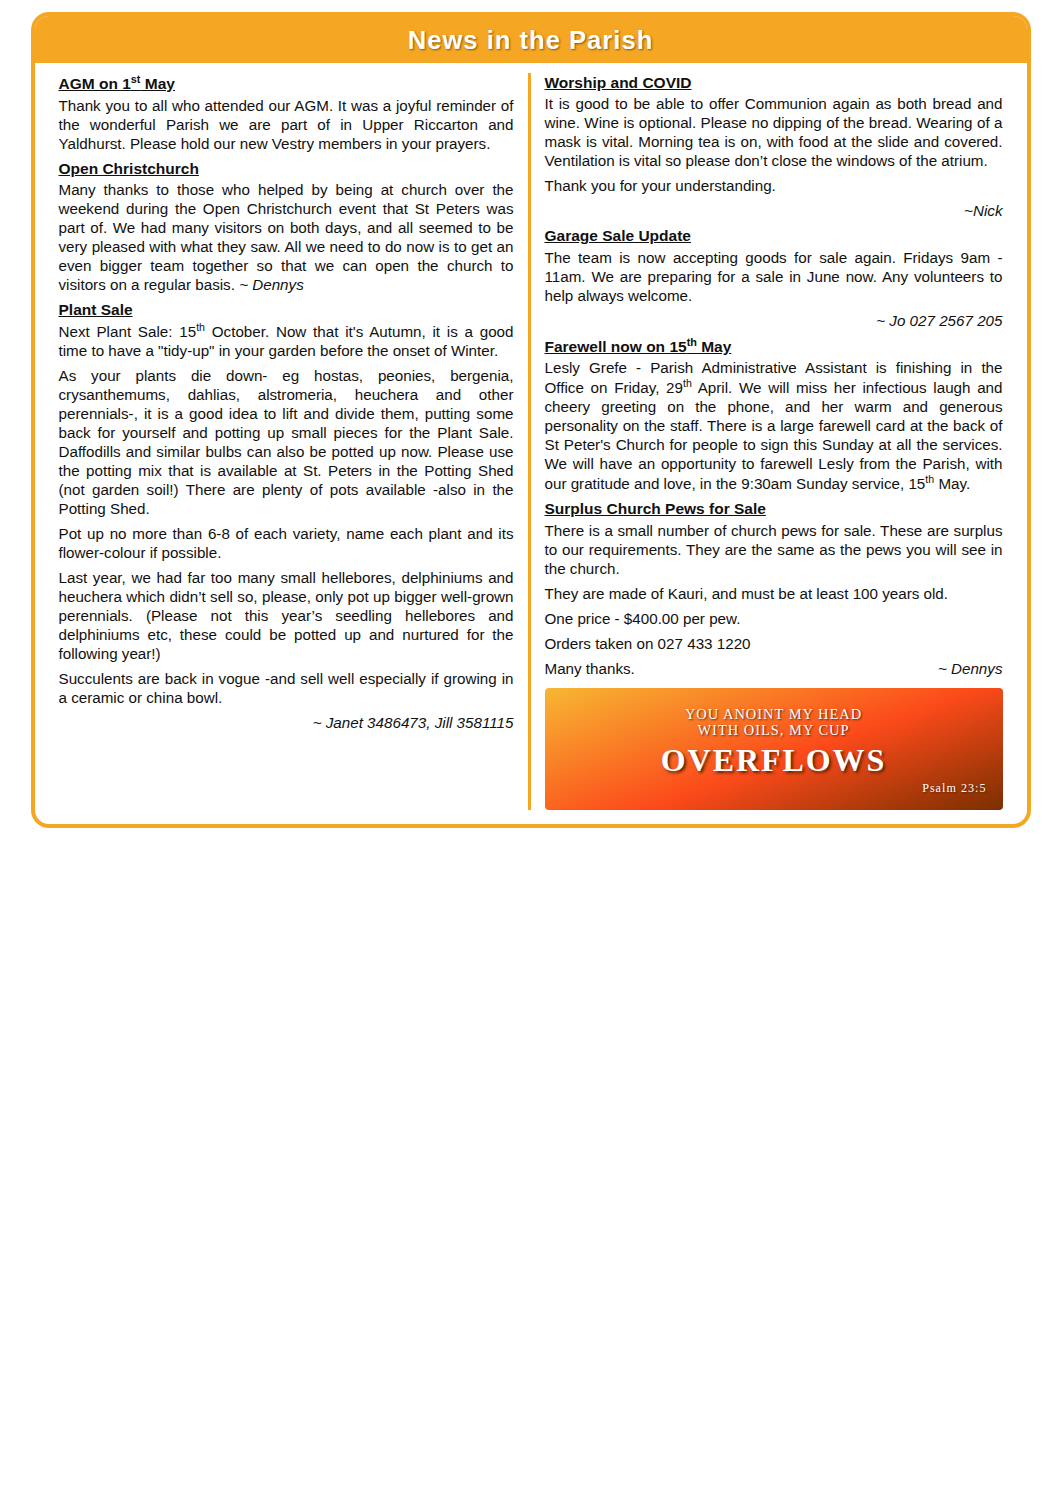News in the Parish
AGM on 1st May
Thank you to all who attended our AGM. It was a joyful reminder of the wonderful Parish we are part of in Upper Riccarton and Yaldhurst. Please hold our new Vestry members in your prayers.
Open Christchurch
Many thanks to those who helped by being at church over the weekend during the Open Christchurch event that St Peters was part of. We had many visitors on both days, and all seemed to be very pleased with what they saw. All we need to do now is to get an even bigger team together so that we can open the church to visitors on a regular basis. ~ Dennys
Plant Sale
Next Plant Sale: 15th October. Now that it's Autumn, it is a good time to have a "tidy-up" in your garden before the onset of Winter.
As your plants die down- eg hostas, peonies, bergenia, crysanthemums, dahlias, alstromeria, heuchera and other perennials-, it is a good idea to lift and divide them, putting some back for yourself and potting up small pieces for the Plant Sale. Daffodills and similar bulbs can also be potted up now. Please use the potting mix that is available at St. Peters in the Potting Shed (not garden soil!) There are plenty of pots available -also in the Potting Shed.
Pot up no more than 6-8 of each variety, name each plant and its flower-colour if possible.
Last year, we had far too many small hellebores, delphiniums and heuchera which didn’t sell so, please, only pot up bigger well-grown perennials. (Please not this year’s seedling hellebores and delphiniums etc, these could be potted up and nurtured for the following year!)
Succulents are back in vogue -and sell well especially if growing in a ceramic or china bowl.
~ Janet 3486473, Jill 3581115
Worship and COVID
It is good to be able to offer Communion again as both bread and wine. Wine is optional. Please no dipping of the bread. Wearing of a mask is vital. Morning tea is on, with food at the slide and covered. Ventilation is vital so please don’t close the windows of the atrium.
Thank you for your understanding.
~Nick
Garage Sale Update
The team is now accepting goods for sale again. Fridays 9am - 11am. We are preparing for a sale in June now. Any volunteers to help always welcome.
~ Jo 027 2567 205
Farewell now on 15th May
Lesly Grefe - Parish Administrative Assistant is finishing in the Office on Friday, 29th April. We will miss her infectious laugh and cheery greeting on the phone, and her warm and generous personality on the staff. There is a large farewell card at the back of St Peter's Church for people to sign this Sunday at all the services. We will have an opportunity to farewell Lesly from the Parish, with our gratitude and love, in the 9:30am Sunday service, 15th May.
Surplus Church Pews for Sale
There is a small number of church pews for sale. These are surplus to our requirements. They are the same as the pews you will see in the church.
They are made of Kauri, and must be at least 100 years old.
One price - $400.00 per pew.
Orders taken on 027 433 1220
Many thanks. ~ Dennys
You anoint my head
with oils, my cup
Overflows
Psalm 23:5